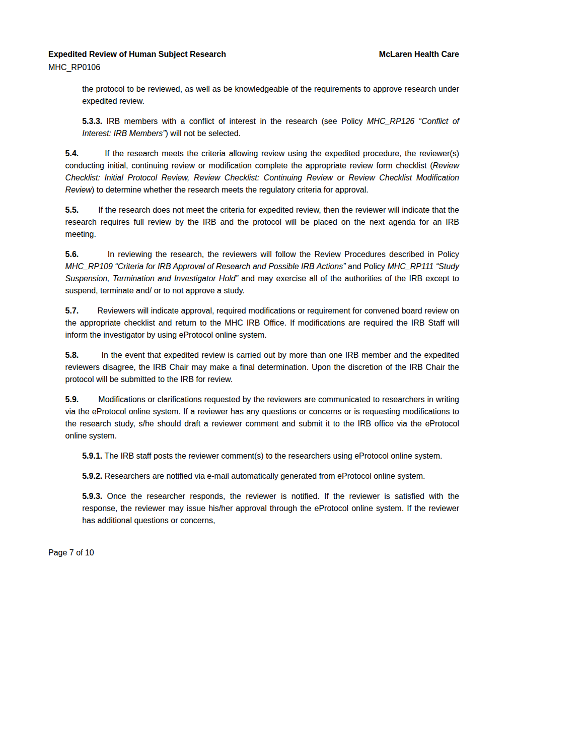Expedited Review of Human Subject Research McLaren Health Care
MHC_RP0106
the protocol to be reviewed, as well as be knowledgeable of the requirements to approve research under expedited review.
5.3.3. IRB members with a conflict of interest in the research (see Policy MHC_RP126 “Conflict of Interest: IRB Members”) will not be selected.
5.4. If the research meets the criteria allowing review using the expedited procedure, the reviewer(s) conducting initial, continuing review or modification complete the appropriate review form checklist (Review Checklist: Initial Protocol Review, Review Checklist: Continuing Review or Review Checklist Modification Review) to determine whether the research meets the regulatory criteria for approval.
5.5. If the research does not meet the criteria for expedited review, then the reviewer will indicate that the research requires full review by the IRB and the protocol will be placed on the next agenda for an IRB meeting.
5.6. In reviewing the research, the reviewers will follow the Review Procedures described in Policy MHC_RP109 “Criteria for IRB Approval of Research and Possible IRB Actions” and Policy MHC_RP111 “Study Suspension, Termination and Investigator Hold” and may exercise all of the authorities of the IRB except to suspend, terminate and/ or to not approve a study.
5.7. Reviewers will indicate approval, required modifications or requirement for convened board review on the appropriate checklist and return to the MHC IRB Office. If modifications are required the IRB Staff will inform the investigator by using eProtocol online system.
5.8. In the event that expedited review is carried out by more than one IRB member and the expedited reviewers disagree, the IRB Chair may make a final determination. Upon the discretion of the IRB Chair the protocol will be submitted to the IRB for review.
5.9. Modifications or clarifications requested by the reviewers are communicated to researchers in writing via the eProtocol online system. If a reviewer has any questions or concerns or is requesting modifications to the research study, s/he should draft a reviewer comment and submit it to the IRB office via the eProtocol online system.
5.9.1. The IRB staff posts the reviewer comment(s) to the researchers using eProtocol online system.
5.9.2. Researchers are notified via e-mail automatically generated from eProtocol online system.
5.9.3. Once the researcher responds, the reviewer is notified. If the reviewer is satisfied with the response, the reviewer may issue his/her approval through the eProtocol online system. If the reviewer has additional questions or concerns,
Page 7 of 10